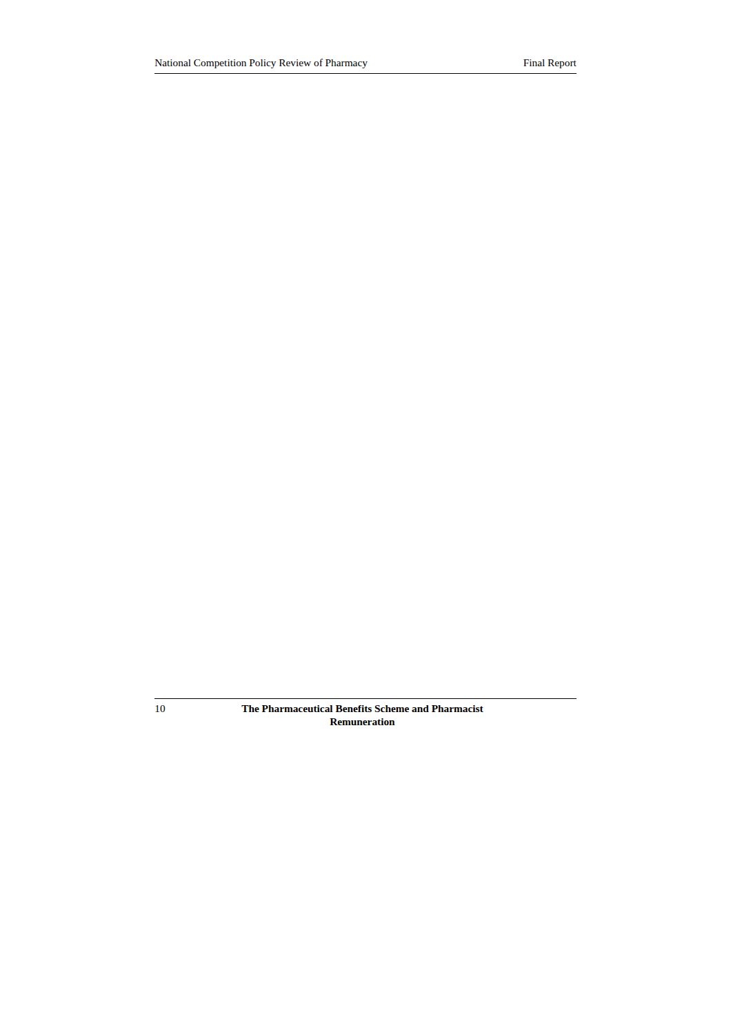National Competition Policy Review of Pharmacy Final Report
10 The Pharmaceutical Benefits Scheme and Pharmacist Remuneration